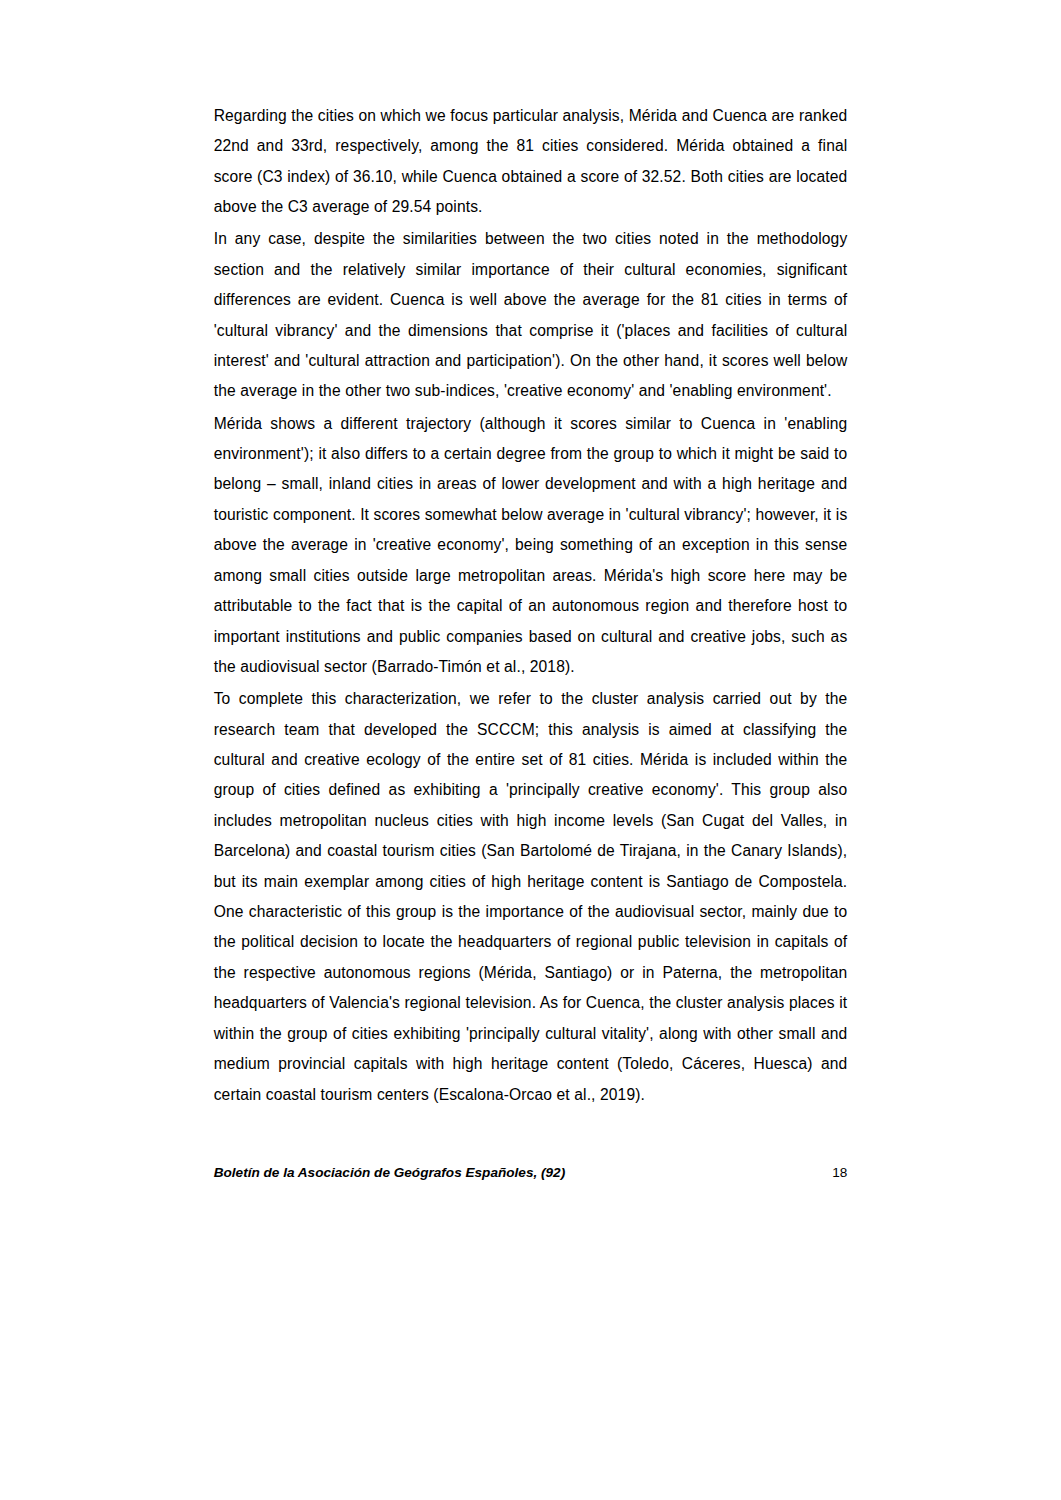Regarding the cities on which we focus particular analysis, Mérida and Cuenca are ranked 22nd and 33rd, respectively, among the 81 cities considered. Mérida obtained a final score (C3 index) of 36.10, while Cuenca obtained a score of 32.52. Both cities are located above the C3 average of 29.54 points.
In any case, despite the similarities between the two cities noted in the methodology section and the relatively similar importance of their cultural economies, significant differences are evident. Cuenca is well above the average for the 81 cities in terms of 'cultural vibrancy' and the dimensions that comprise it ('places and facilities of cultural interest' and 'cultural attraction and participation'). On the other hand, it scores well below the average in the other two sub-indices, 'creative economy' and 'enabling environment'.
Mérida shows a different trajectory (although it scores similar to Cuenca in 'enabling environment'); it also differs to a certain degree from the group to which it might be said to belong – small, inland cities in areas of lower development and with a high heritage and touristic component. It scores somewhat below average in 'cultural vibrancy'; however, it is above the average in 'creative economy', being something of an exception in this sense among small cities outside large metropolitan areas. Mérida's high score here may be attributable to the fact that is the capital of an autonomous region and therefore host to important institutions and public companies based on cultural and creative jobs, such as the audiovisual sector (Barrado-Timón et al., 2018).
To complete this characterization, we refer to the cluster analysis carried out by the research team that developed the SCCCM; this analysis is aimed at classifying the cultural and creative ecology of the entire set of 81 cities. Mérida is included within the group of cities defined as exhibiting a 'principally creative economy'. This group also includes metropolitan nucleus cities with high income levels (San Cugat del Valles, in Barcelona) and coastal tourism cities (San Bartolomé de Tirajana, in the Canary Islands), but its main exemplar among cities of high heritage content is Santiago de Compostela. One characteristic of this group is the importance of the audiovisual sector, mainly due to the political decision to locate the headquarters of regional public television in capitals of the respective autonomous regions (Mérida, Santiago) or in Paterna, the metropolitan headquarters of Valencia's regional television. As for Cuenca, the cluster analysis places it within the group of cities exhibiting 'principally cultural vitality', along with other small and medium provincial capitals with high heritage content (Toledo, Cáceres, Huesca) and certain coastal tourism centers (Escalona-Orcao et al., 2019).
Boletín de la Asociación de Geógrafos Españoles, (92) 18